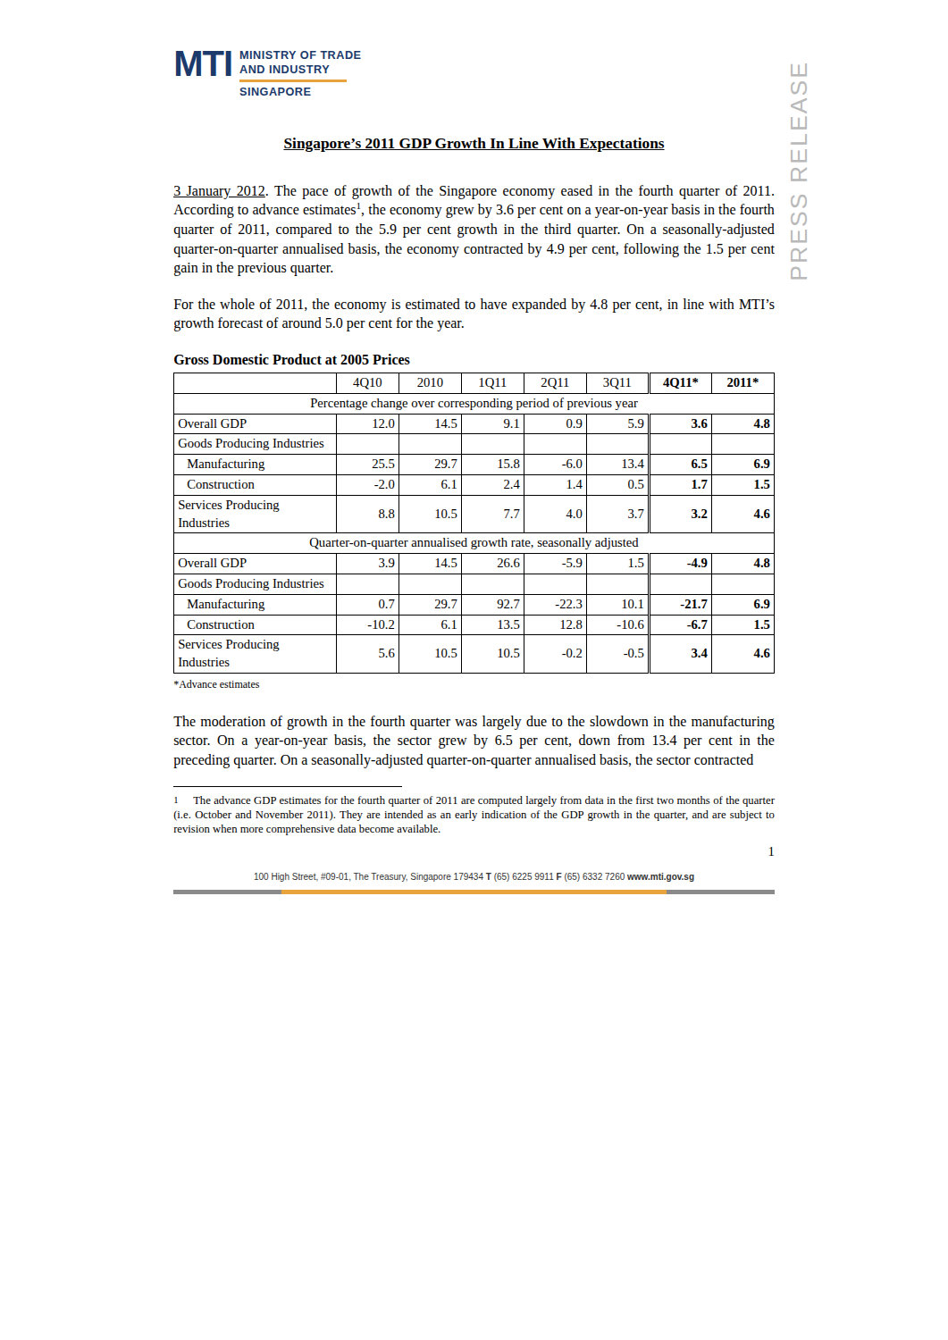PRESS RELEASE
MTI
MINISTRY OF TRADE
AND INDUSTRY
SINGAPORE
Singapore’s 2011 GDP Growth In Line With Expectations
3 January 2012. The pace of growth of the Singapore economy eased in the fourth quarter of 2011. According to advance estimates1, the economy grew by 3.6 per cent on a year-on-year basis in the fourth quarter of 2011, compared to the 5.9 per cent growth in the third quarter. On a seasonally-adjusted quarter-on-quarter annualised basis, the economy contracted by 4.9 per cent, following the 1.5 per cent gain in the previous quarter.
For the whole of 2011, the economy is estimated to have expanded by 4.8 per cent, in line with MTI’s growth forecast of around 5.0 per cent for the year.
Gross Domestic Product at 2005 Prices
| | 4Q10 | 2010 | 1Q11 | 2Q11 | 3Q11 | 4Q11* | 2011* |
| --- | --- | --- | --- | --- | --- | --- | --- |
| Percentage change over corresponding period of previous year |
| Overall GDP | 12.0 | 14.5 | 9.1 | 0.9 | 5.9 | 3.6 | 4.8 |
| Goods Producing Industries | | | | | | | |
| Manufacturing | 25.5 | 29.7 | 15.8 | -6.0 | 13.4 | 6.5 | 6.9 |
| Construction | -2.0 | 6.1 | 2.4 | 1.4 | 0.5 | 1.7 | 1.5 |
| Services Producing Industries | 8.8 | 10.5 | 7.7 | 4.0 | 3.7 | 3.2 | 4.6 |
| Quarter-on-quarter annualised growth rate, seasonally adjusted |
| Overall GDP | 3.9 | 14.5 | 26.6 | -5.9 | 1.5 | -4.9 | 4.8 |
| Goods Producing Industries | | | | | | | |
| Manufacturing | 0.7 | 29.7 | 92.7 | -22.3 | 10.1 | -21.7 | 6.9 |
| Construction | -10.2 | 6.1 | 13.5 | 12.8 | -10.6 | -6.7 | 1.5 |
| Services Producing Industries | 5.6 | 10.5 | 10.5 | -0.2 | -0.5 | 3.4 | 4.6 |
*Advance estimates
The moderation of growth in the fourth quarter was largely due to the slowdown in the manufacturing sector. On a year-on-year basis, the sector grew by 6.5 per cent, down from 13.4 per cent in the preceding quarter. On a seasonally-adjusted quarter-on-quarter annualised basis, the sector contracted
1 The advance GDP estimates for the fourth quarter of 2011 are computed largely from data in the first two months of the quarter (i.e. October and November 2011). They are intended as an early indication of the GDP growth in the quarter, and are subject to revision when more comprehensive data become available.
1
100 High Street, #09-01, The Treasury, Singapore 179434 T (65) 6225 9911 F (65) 6332 7260 www.mti.gov.sg